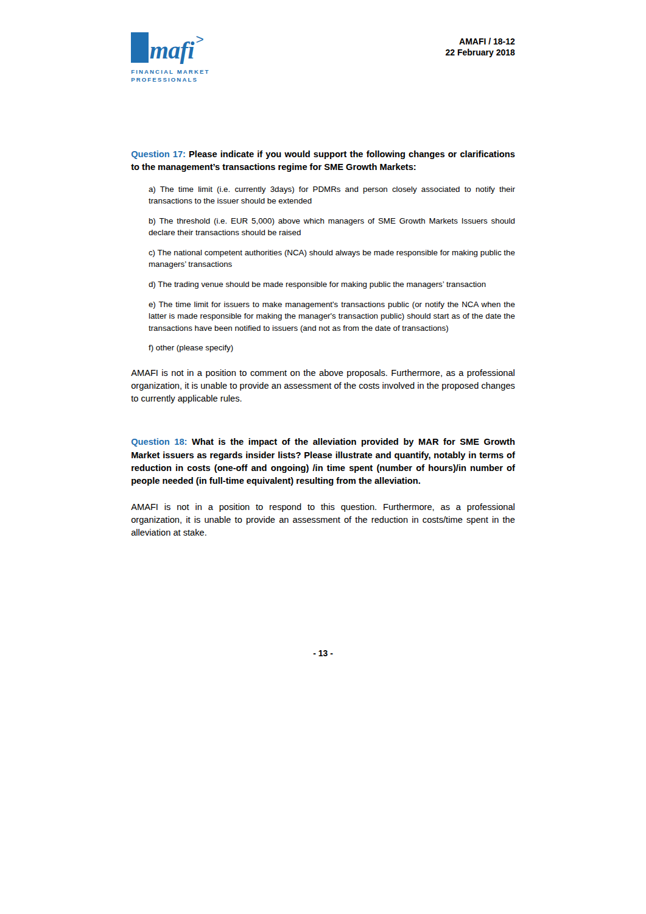mafi>
FINANCIAL MARKET
PROFESSIONALS
AMAFI / 18-12
22 February 2018
Question 17: Please indicate if you would support the following changes or clarifications to the management’s transactions regime for SME Growth Markets:
a) The time limit (i.e. currently 3days) for PDMRs and person closely associated to notify their transactions to the issuer should be extended
b) The threshold (i.e. EUR 5,000) above which managers of SME Growth Markets Issuers should declare their transactions should be raised
c) The national competent authorities (NCA) should always be made responsible for making public the managers’ transactions
d) The trading venue should be made responsible for making public the managers’ transaction
e) The time limit for issuers to make management's transactions public (or notify the NCA when the latter is made responsible for making the manager's transaction public) should start as of the date the transactions have been notified to issuers (and not as from the date of transactions)
f) other (please specify)
AMAFI is not in a position to comment on the above proposals. Furthermore, as a professional organization, it is unable to provide an assessment of the costs involved in the proposed changes to currently applicable rules.
Question 18: What is the impact of the alleviation provided by MAR for SME Growth Market issuers as regards insider lists? Please illustrate and quantify, notably in terms of reduction in costs (one-off and ongoing) /in time spent (number of hours)/in number of people needed (in full-time equivalent) resulting from the alleviation.
AMAFI is not in a position to respond to this question. Furthermore, as a professional organization, it is unable to provide an assessment of the reduction in costs/time spent in the alleviation at stake.
- 13 -